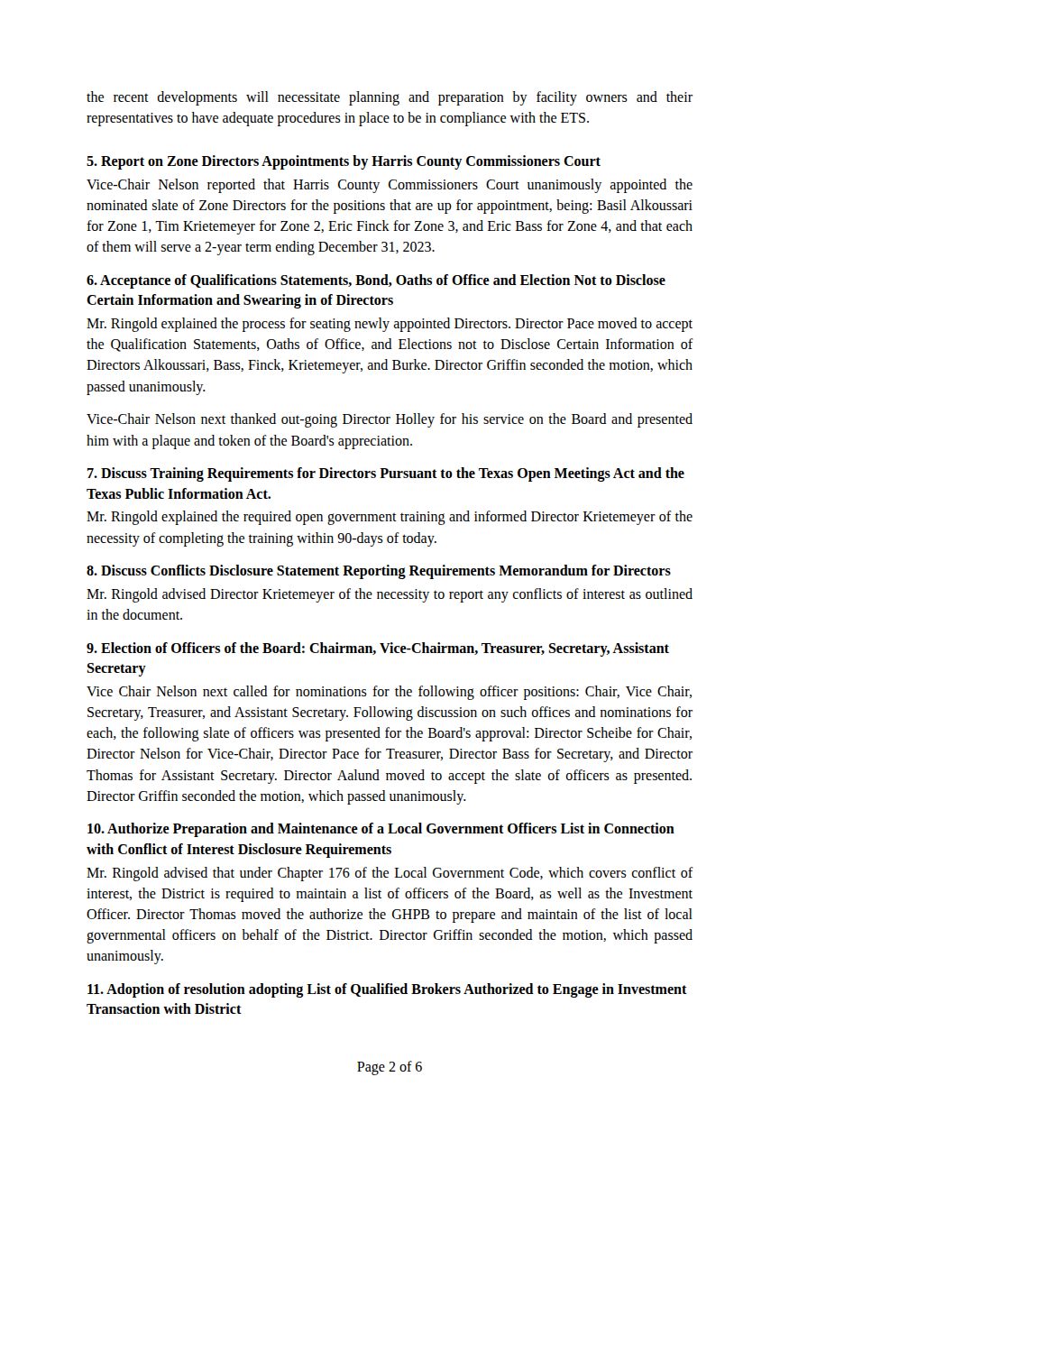the recent developments will necessitate planning and preparation by facility owners and their representatives to have adequate procedures in place to be in compliance with the ETS.
5. Report on Zone Directors Appointments by Harris County Commissioners Court
Vice-Chair Nelson reported that Harris County Commissioners Court unanimously appointed the nominated slate of Zone Directors for the positions that are up for appointment, being: Basil Alkoussari for Zone 1, Tim Krietemeyer for Zone 2, Eric Finck for Zone 3, and Eric Bass for Zone 4, and that each of them will serve a 2-year term ending December 31, 2023.
6. Acceptance of Qualifications Statements, Bond, Oaths of Office and Election Not to Disclose Certain Information and Swearing in of Directors
Mr. Ringold explained the process for seating newly appointed Directors. Director Pace moved to accept the Qualification Statements, Oaths of Office, and Elections not to Disclose Certain Information of Directors Alkoussari, Bass, Finck, Krietemeyer, and Burke. Director Griffin seconded the motion, which passed unanimously.
Vice-Chair Nelson next thanked out-going Director Holley for his service on the Board and presented him with a plaque and token of the Board's appreciation.
7. Discuss Training Requirements for Directors Pursuant to the Texas Open Meetings Act and the Texas Public Information Act.
Mr. Ringold explained the required open government training and informed Director Krietemeyer of the necessity of completing the training within 90-days of today.
8. Discuss Conflicts Disclosure Statement Reporting Requirements Memorandum for Directors
Mr. Ringold advised Director Krietemeyer of the necessity to report any conflicts of interest as outlined in the document.
9. Election of Officers of the Board: Chairman, Vice-Chairman, Treasurer, Secretary, Assistant Secretary
Vice Chair Nelson next called for nominations for the following officer positions: Chair, Vice Chair, Secretary, Treasurer, and Assistant Secretary. Following discussion on such offices and nominations for each, the following slate of officers was presented for the Board's approval: Director Scheibe for Chair, Director Nelson for Vice-Chair, Director Pace for Treasurer, Director Bass for Secretary, and Director Thomas for Assistant Secretary. Director Aalund moved to accept the slate of officers as presented. Director Griffin seconded the motion, which passed unanimously.
10. Authorize Preparation and Maintenance of a Local Government Officers List in Connection with Conflict of Interest Disclosure Requirements
Mr. Ringold advised that under Chapter 176 of the Local Government Code, which covers conflict of interest, the District is required to maintain a list of officers of the Board, as well as the Investment Officer. Director Thomas moved the authorize the GHPB to prepare and maintain of the list of local governmental officers on behalf of the District. Director Griffin seconded the motion, which passed unanimously.
11. Adoption of resolution adopting List of Qualified Brokers Authorized to Engage in Investment Transaction with District
Page 2 of 6